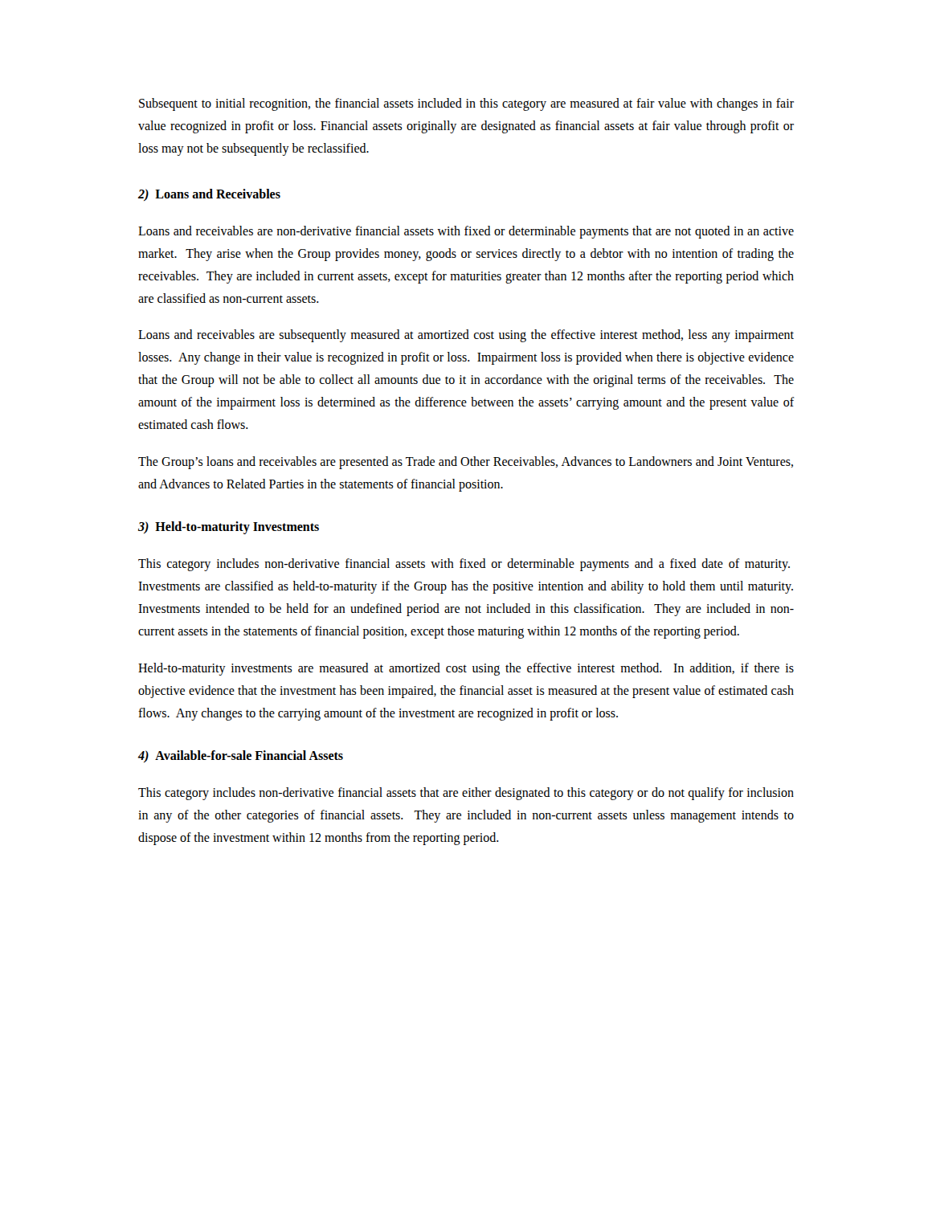Subsequent to initial recognition, the financial assets included in this category are measured at fair value with changes in fair value recognized in profit or loss. Financial assets originally are designated as financial assets at fair value through profit or loss may not be subsequently be reclassified.
2) Loans and Receivables
Loans and receivables are non-derivative financial assets with fixed or determinable payments that are not quoted in an active market. They arise when the Group provides money, goods or services directly to a debtor with no intention of trading the receivables. They are included in current assets, except for maturities greater than 12 months after the reporting period which are classified as non-current assets.
Loans and receivables are subsequently measured at amortized cost using the effective interest method, less any impairment losses. Any change in their value is recognized in profit or loss. Impairment loss is provided when there is objective evidence that the Group will not be able to collect all amounts due to it in accordance with the original terms of the receivables. The amount of the impairment loss is determined as the difference between the assets’ carrying amount and the present value of estimated cash flows.
The Group’s loans and receivables are presented as Trade and Other Receivables, Advances to Landowners and Joint Ventures, and Advances to Related Parties in the statements of financial position.
3) Held-to-maturity Investments
This category includes non-derivative financial assets with fixed or determinable payments and a fixed date of maturity. Investments are classified as held-to-maturity if the Group has the positive intention and ability to hold them until maturity. Investments intended to be held for an undefined period are not included in this classification. They are included in non-current assets in the statements of financial position, except those maturing within 12 months of the reporting period.
Held-to-maturity investments are measured at amortized cost using the effective interest method. In addition, if there is objective evidence that the investment has been impaired, the financial asset is measured at the present value of estimated cash flows. Any changes to the carrying amount of the investment are recognized in profit or loss.
4) Available-for-sale Financial Assets
This category includes non-derivative financial assets that are either designated to this category or do not qualify for inclusion in any of the other categories of financial assets. They are included in non-current assets unless management intends to dispose of the investment within 12 months from the reporting period.